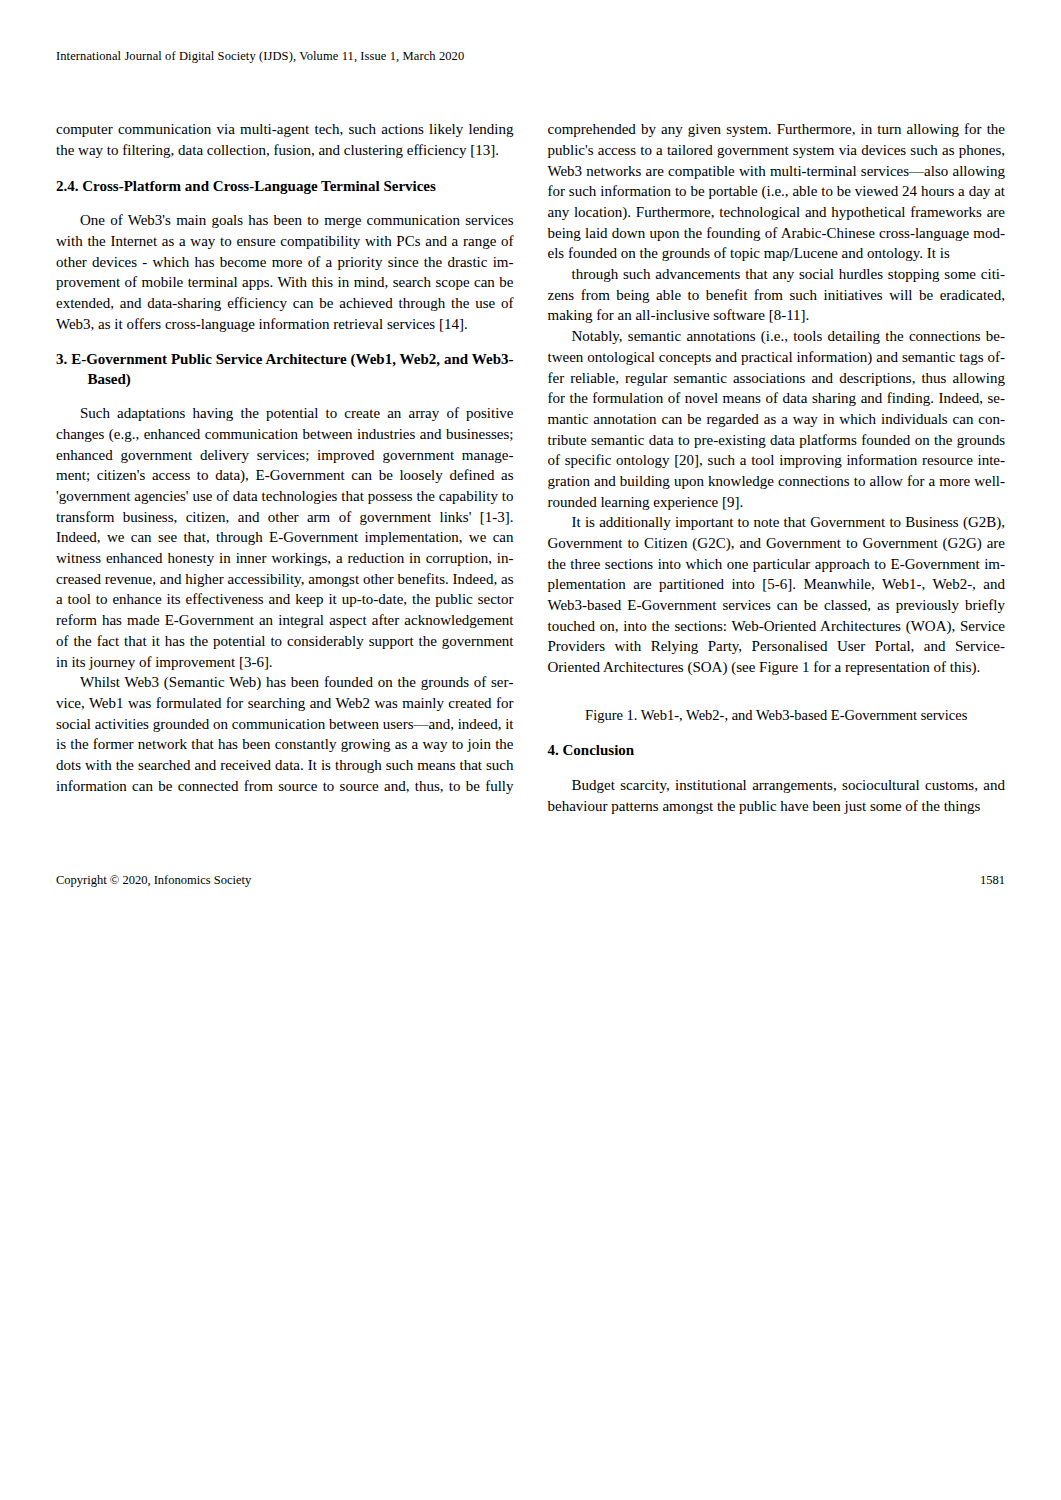International Journal of Digital Society (IJDS), Volume 11, Issue 1, March 2020
computer communication via multi-agent tech, such actions likely lending the way to filtering, data collection, fusion, and clustering efficiency [13].
2.4. Cross-Platform and Cross-Language Terminal Services
One of Web3's main goals has been to merge communication services with the Internet as a way to ensure compatibility with PCs and a range of other devices - which has become more of a priority since the drastic improvement of mobile terminal apps. With this in mind, search scope can be extended, and data-sharing efficiency can be achieved through the use of Web3, as it offers cross-language information retrieval services [14].
3. E-Government Public Service Architecture (Web1, Web2, and Web3-Based)
Such adaptations having the potential to create an array of positive changes (e.g., enhanced communication between industries and businesses; enhanced government delivery services; improved government management; citizen's access to data), E-Government can be loosely defined as 'government agencies' use of data technologies that possess the capability to transform business, citizen, and other arm of government links' [1-3]. Indeed, we can see that, through E-Government implementation, we can witness enhanced honesty in inner workings, a reduction in corruption, increased revenue, and higher accessibility, amongst other benefits. Indeed, as a tool to enhance its effectiveness and keep it up-to-date, the public sector reform has made E-Government an integral aspect after acknowledgement of the fact that it has the potential to considerably support the government in its journey of improvement [3-6].
Whilst Web3 (Semantic Web) has been founded on the grounds of service, Web1 was formulated for searching and Web2 was mainly created for social activities grounded on communication between users—and, indeed, it is the former network that has been constantly growing as a way to join the dots with the searched and received data. It is through such means that such information can be connected from source to source and, thus, to be fully comprehended by any given system. Furthermore, in turn allowing for the public's access to a tailored government system via devices such as phones, Web3 networks are compatible with multi-terminal services—also allowing for such information to be portable (i.e., able to be viewed 24 hours a day at any location). Furthermore, technological and hypothetical frameworks are being laid down upon the founding of Arabic-Chinese cross-language models founded on the grounds of topic map/Lucene and ontology. It is
through such advancements that any social hurdles stopping some citizens from being able to benefit from such initiatives will be eradicated, making for an all-inclusive software [8-11].
Notably, semantic annotations (i.e., tools detailing the connections between ontological concepts and practical information) and semantic tags offer reliable, regular semantic associations and descriptions, thus allowing for the formulation of novel means of data sharing and finding. Indeed, semantic annotation can be regarded as a way in which individuals can contribute semantic data to pre-existing data platforms founded on the grounds of specific ontology [20], such a tool improving information resource integration and building upon knowledge connections to allow for a more well-rounded learning experience [9].
It is additionally important to note that Government to Business (G2B), Government to Citizen (G2C), and Government to Government (G2G) are the three sections into which one particular approach to E-Government implementation are partitioned into [5-6]. Meanwhile, Web1-, Web2-, and Web3-based E-Government services can be classed, as previously briefly touched on, into the sections: Web-Oriented Architectures (WOA), Service Providers with Relying Party, Personalised User Portal, and Service-Oriented Architectures (SOA) (see Figure 1 for a representation of this).
Figure 1. Web1-, Web2-, and Web3-based E-Government services
4. Conclusion
Budget scarcity, institutional arrangements, sociocultural customs, and behaviour patterns amongst the public have been just some of the things
Copyright © 2020, Infonomics Society 1581